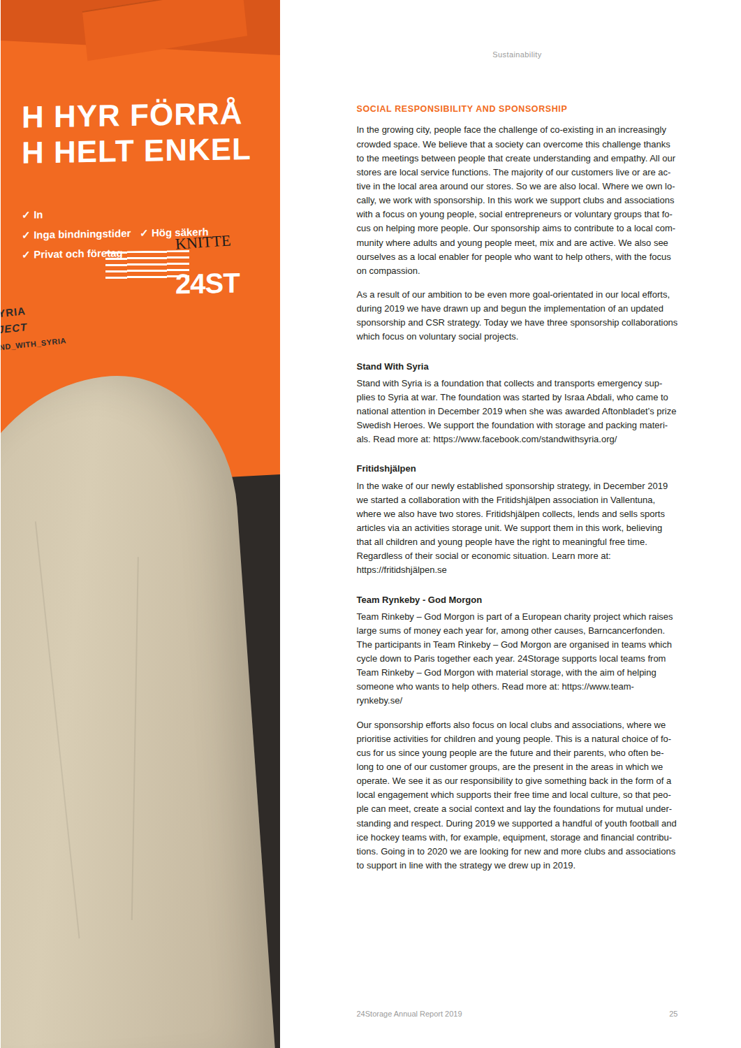H HYR FÖRRÅ H HELT ENKEL
✓ In ✓ Inga bindningstider ✓ Hög säkerh ✓ Privat och företag
24ST
TH SYRIA
PROJECT
STAND_WITH_SYRIA
KNITTE
Sustainability
Social responsibility and sponsorship
In the growing city, people face the challenge of co-existing in an increasingly crowded space. We believe that a society can overcome this challenge thanks to the meetings between people that create understanding and empathy. All our stores are local service functions. The majority of our customers live or are active in the local area around our stores. So we are also local. Where we own locally, we work with sponsorship. In this work we support clubs and associations with a focus on young people, social entrepreneurs or voluntary groups that focus on helping more people. Our sponsorship aims to contribute to a local community where adults and young people meet, mix and are active. We also see ourselves as a local enabler for people who want to help others, with the focus on compassion.
As a result of our ambition to be even more goal-orientated in our local efforts, during 2019 we have drawn up and begun the implementation of an updated sponsorship and CSR strategy. Today we have three sponsorship collaborations which focus on voluntary social projects.
Stand With Syria
Stand with Syria is a foundation that collects and transports emergency supplies to Syria at war. The foundation was started by Israa Abdali, who came to national attention in December 2019 when she was awarded Aftonbladet’s prize Swedish Heroes. We support the foundation with storage and packing materials. Read more at: https://www.facebook.com/standwithsyria.org/
Fritidshjälpen
In the wake of our newly established sponsorship strategy, in December 2019 we started a collaboration with the Fritidshjälpen association in Vallentuna, where we also have two stores. Fritidshjälpen collects, lends and sells sports articles via an activities storage unit. We support them in this work, believing that all children and young people have the right to meaningful free time. Regardless of their social or economic situation. Learn more at: https://fritidshjälpen.se
Team Rynkeby - God Morgon
Team Rinkeby – God Morgon is part of a European charity project which raises large sums of money each year for, among other causes, Barncancerfonden. The participants in Team Rinkeby – God Morgon are organised in teams which cycle down to Paris together each year. 24Storage supports local teams from Team Rinkeby – God Morgon with material storage, with the aim of helping someone who wants to help others. Read more at: https://www.team-rynkeby.se/
Our sponsorship efforts also focus on local clubs and associations, where we prioritise activities for children and young people. This is a natural choice of focus for us since young people are the future and their parents, who often belong to one of our customer groups, are the present in the areas in which we operate. We see it as our responsibility to give something back in the form of a local engagement which supports their free time and local culture, so that people can meet, create a social context and lay the foundations for mutual understanding and respect. During 2019 we supported a handful of youth football and ice hockey teams with, for example, equipment, storage and financial contributions. Going in to 2020 we are looking for new and more clubs and associations to support in line with the strategy we drew up in 2019.
24Storage Annual Report 2019 25